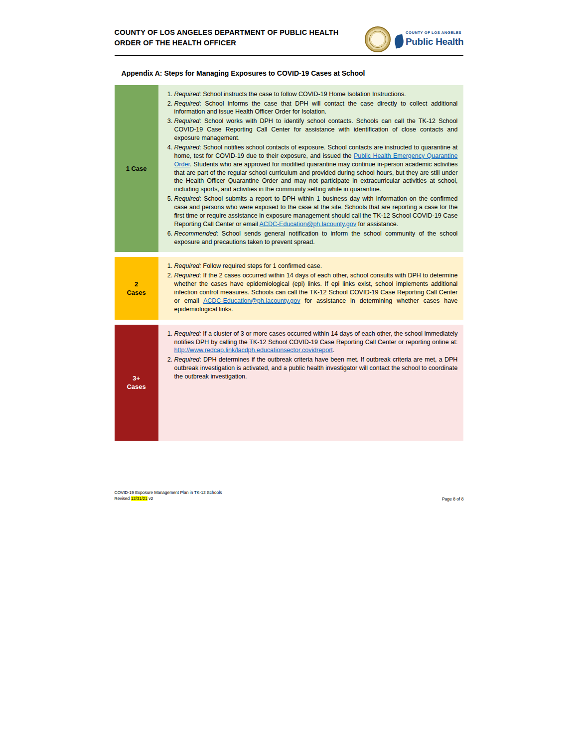COUNTY OF LOS ANGELES DEPARTMENT OF PUBLIC HEALTH
ORDER OF THE HEALTH OFFICER
County of Los Angeles
Public Health
Appendix A: Steps for Managing Exposures to COVID-19 Cases at School
| 1 Case | Required : School instructs the case to follow COVID-19 Home Isolation Instructions. Required : School informs the case that DPH will contact the case directly to collect additional information and issue Health Officer Order for Isolation. Required : School works with DPH to identify school contacts. Schools can call the TK-12 School COVID-19 Case Reporting Call Center for assistance with identification of close contacts and exposure management. Required : School notifies school contacts of exposure. School contacts are instructed to quarantine at home, test for COVID-19 due to their exposure, and issued the Public Health Emergency Quarantine Order . Students who are approved for modified quarantine may continue in-person academic activities that are part of the regular school curriculum and provided during school hours, but they are still under the Health Officer Quarantine Order and may not participate in extracurricular activities at school, including sports, and activities in the community setting while in quarantine. Required : School submits a report to DPH within 1 business day with information on the confirmed case and persons who were exposed to the case at the site. Schools that are reporting a case for the first time or require assistance in exposure management should call the TK-12 School COVID-19 Case Reporting Call Center or email ACDC-Education@ph.lacounty.gov for assistance. Recommended : School sends general notification to inform the school community of the school exposure and precautions taken to prevent spread. |
| 2 Cases | Required: Follow required steps for 1 confirmed case. Required : If the 2 cases occurred within 14 days of each other, school consults with DPH to determine whether the cases have epidemiological (epi) links. If epi links exist, school implements additional infection control measures. Schools can call the TK-12 School COVID-19 Case Reporting Call Center or email ACDC-Education@ph.lacounty.gov for assistance in determining whether cases have epidemiological links. |
| 3+ Cases | Required: If a cluster of 3 or more cases occurred within 14 days of each other, the school immediately notifies DPH by calling the TK-12 School COVID-19 Case Reporting Call Center or reporting online at: http://www.redcap.link/lacdph.educationsector.covidreport . Required : DPH determines if the outbreak criteria have been met. If outbreak criteria are met, a DPH outbreak investigation is activated, and a public health investigator will contact the school to coordinate the outbreak investigation. |
COVID-19 Exposure Management Plan in TK-12 Schools
Revised 12/31/21 v2
Page 8 of 8